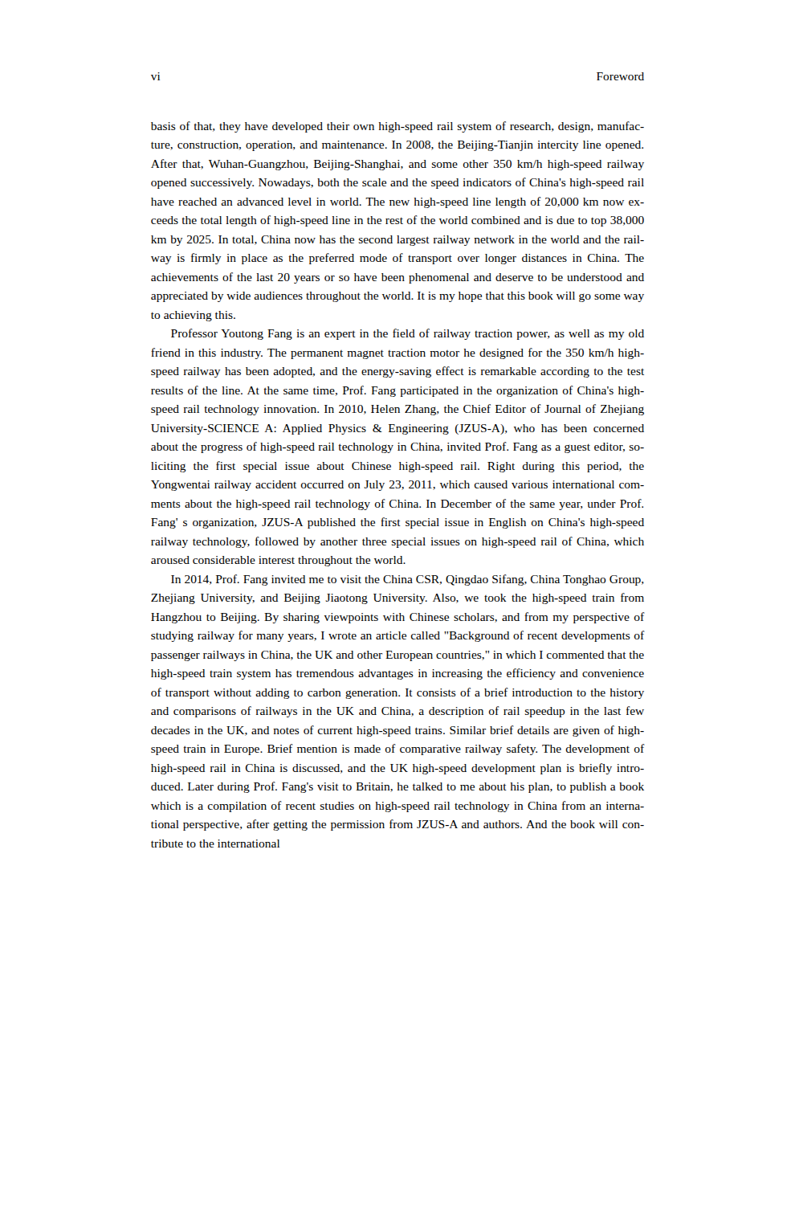vi Foreword
basis of that, they have developed their own high-speed rail system of research, design, manufacture, construction, operation, and maintenance. In 2008, the Beijing-Tianjin intercity line opened. After that, Wuhan-Guangzhou, Beijing-Shanghai, and some other 350 km/h high-speed railway opened successively. Nowadays, both the scale and the speed indicators of China's high-speed rail have reached an advanced level in world. The new high-speed line length of 20,000 km now exceeds the total length of high-speed line in the rest of the world combined and is due to top 38,000 km by 2025. In total, China now has the second largest railway network in the world and the railway is firmly in place as the preferred mode of transport over longer distances in China. The achievements of the last 20 years or so have been phenomenal and deserve to be understood and appreciated by wide audiences throughout the world. It is my hope that this book will go some way to achieving this.
Professor Youtong Fang is an expert in the field of railway traction power, as well as my old friend in this industry. The permanent magnet traction motor he designed for the 350 km/h high-speed railway has been adopted, and the energy-saving effect is remarkable according to the test results of the line. At the same time, Prof. Fang participated in the organization of China's high-speed rail technology innovation. In 2010, Helen Zhang, the Chief Editor of Journal of Zhejiang University-SCIENCE A: Applied Physics & Engineering (JZUS-A), who has been concerned about the progress of high-speed rail technology in China, invited Prof. Fang as a guest editor, soliciting the first special issue about Chinese high-speed rail. Right during this period, the Yongwentai railway accident occurred on July 23, 2011, which caused various international comments about the high-speed rail technology of China. In December of the same year, under Prof. Fang' s organization, JZUS-A published the first special issue in English on China's high-speed railway technology, followed by another three special issues on high-speed rail of China, which aroused considerable interest throughout the world.
In 2014, Prof. Fang invited me to visit the China CSR, Qingdao Sifang, China Tonghao Group, Zhejiang University, and Beijing Jiaotong University. Also, we took the high-speed train from Hangzhou to Beijing. By sharing viewpoints with Chinese scholars, and from my perspective of studying railway for many years, I wrote an article called "Background of recent developments of passenger railways in China, the UK and other European countries," in which I commented that the high-speed train system has tremendous advantages in increasing the efficiency and convenience of transport without adding to carbon generation. It consists of a brief introduction to the history and comparisons of railways in the UK and China, a description of rail speedup in the last few decades in the UK, and notes of current high-speed trains. Similar brief details are given of high-speed train in Europe. Brief mention is made of comparative railway safety. The development of high-speed rail in China is discussed, and the UK high-speed development plan is briefly introduced. Later during Prof. Fang's visit to Britain, he talked to me about his plan, to publish a book which is a compilation of recent studies on high-speed rail technology in China from an international perspective, after getting the permission from JZUS-A and authors. And the book will contribute to the international